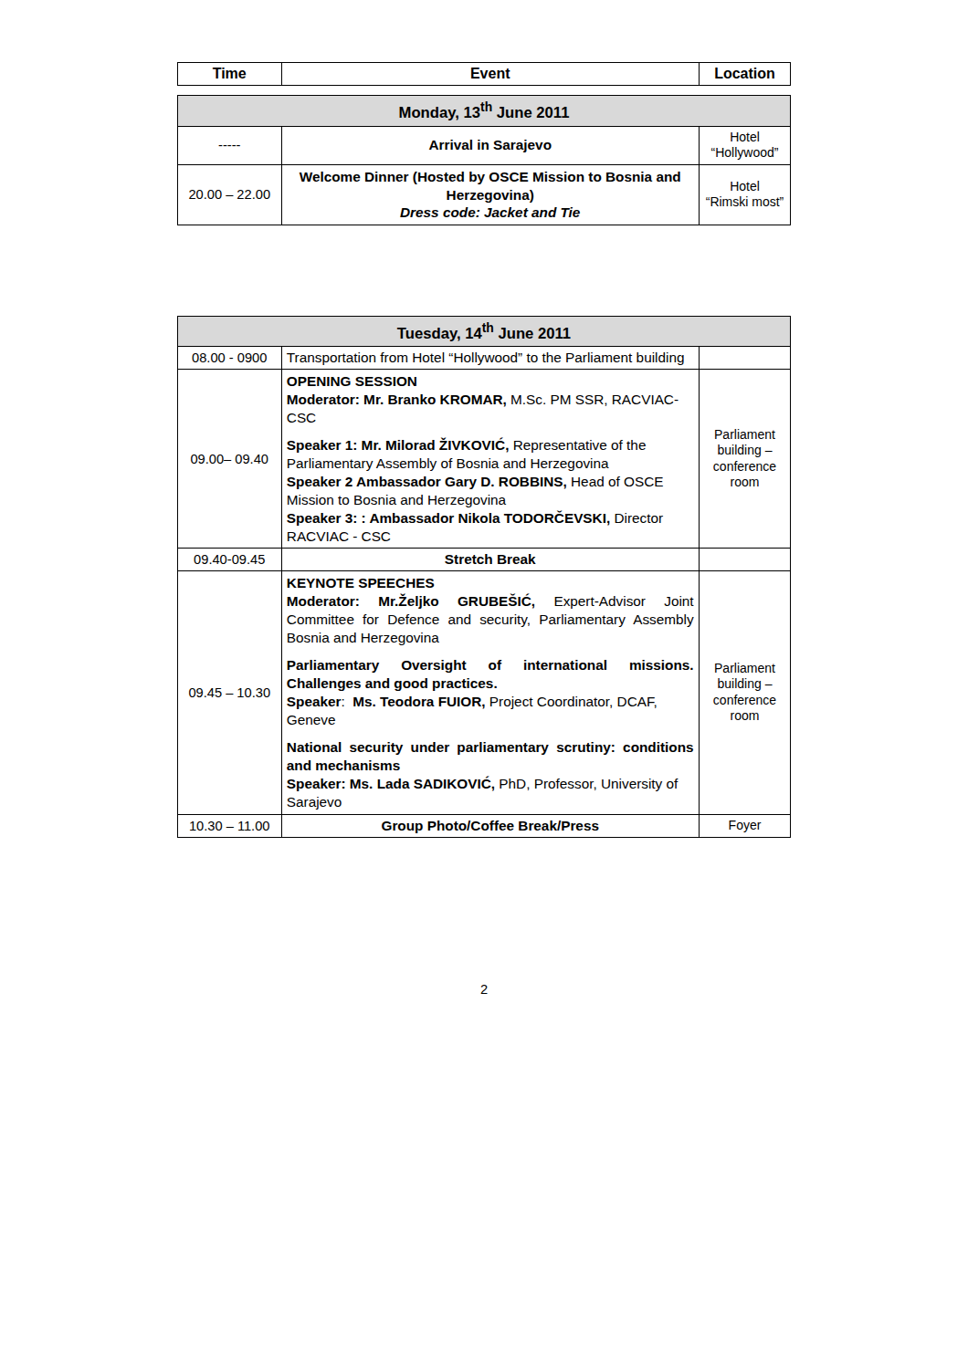| Time | Event | Location |
| Monday, 13 th June 2011 |
| ----- | Arrival in Sarajevo | Hotel “Hollywood” |
| 20.00 – 22.00 | Welcome Dinner (Hosted by OSCE Mission to Bosnia and Herzegovina) Dress code: Jacket and Tie | Hotel “Rimski most” |
| Tuesday, 14 th June 2011 |
| 08.00 - 0900 | Transportation from Hotel “Hollywood” to the Parliament building | |
| 09.00– 09.40 | OPENING SESSION Moderator: Mr. Branko KROMAR, M.Sc. PM SSR, RACVIAC-CSC Speaker 1: Mr. Milorad ŽIVKOVIĆ, Representative of the Parliamentary Assembly of Bosnia and Herzegovina Speaker 2 Ambassador Gary D. ROBBINS, Head of OSCE Mission to Bosnia and Herzegovina Speaker 3: : Ambassador Nikola TODORČEVSKI, Director RACVIAC - CSC | Parliament building – conference room |
| 09.40-09.45 | Stretch Break | |
| 09.45 – 10.30 | KEYNOTE SPEECHES Moderator: Mr.Željko GRUBEŠIĆ, Expert-Advisor Joint Committee for Defence and security, Parliamentary Assembly Bosnia and Herzegovina Parliamentary Oversight of international missions. Challenges and good practices. Speaker : Ms. Teodora FUIOR, Project Coordinator, DCAF, Geneve National security under parliamentary scrutiny: conditions and mechanisms Speaker: Ms. Lada SADIKOVIĆ, PhD, Professor, University of Sarajevo | Parliament building – conference room |
| 10.30 – 11.00 | Group Photo/Coffee Break/Press | Foyer |
2